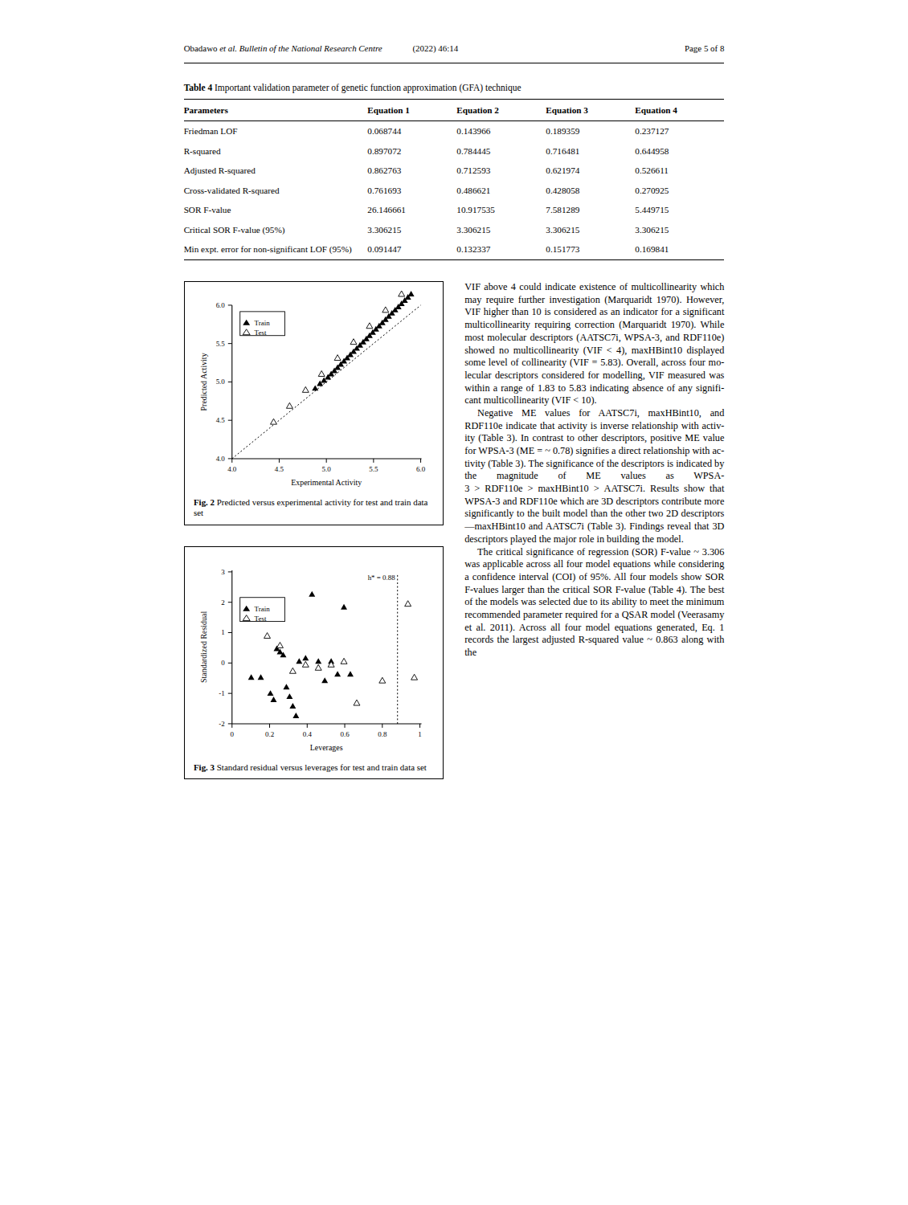Obadawo et al. Bulletin of the National Research Centre(2022) 46:14
Page 5 of 8
Table 4 Important validation parameter of genetic function approximation (GFA) technique
| Parameters | Equation 1 | Equation 2 | Equation 3 | Equation 4 |
| --- | --- | --- | --- | --- |
| Friedman LOF | 0.068744 | 0.143966 | 0.189359 | 0.237127 |
| R-squared | 0.897072 | 0.784445 | 0.716481 | 0.644958 |
| Adjusted R-squared | 0.862763 | 0.712593 | 0.621974 | 0.526611 |
| Cross-validated R-squared | 0.761693 | 0.486621 | 0.428058 | 0.270925 |
| SOR F-value | 26.146661 | 10.917535 | 7.581289 | 5.449715 |
| Critical SOR F-value (95%) | 3.306215 | 3.306215 | 3.306215 | 3.306215 |
| Min expt. error for non-significant LOF (95%) | 0.091447 | 0.132337 | 0.151773 | 0.169841 |
4.0 4.5 5.0 5.5 6.0 4.0 4.5 5.0 5.5 6.0 Experimental Activity Predicted Activity Train Test
Fig. 2 Predicted versus experimental activity for test and train data set
-2 -1 0 1 2 3 0 0.2 0.4 0.6 0.8 1 Leverages Standardized Residual h* = 0.88 Train Test
Fig. 3 Standard residual versus leverages for test and train data set
VIF above 4 could indicate existence of multicollinearity which may require further investigation (Marquaridt 1970). However, VIF higher than 10 is considered as an indicator for a significant multicollinearity requiring correction (Marquaridt 1970). While most molecular descriptors (AATSC7i, WPSA-3, and RDF110e) showed no multicollinearity (VIF < 4), maxHBint10 displayed some level of collinearity (VIF = 5.83). Overall, across four molecular descriptors considered for modelling, VIF measured was within a range of 1.83 to 5.83 indicating absence of any significant multicollinearity (VIF < 10).
Negative ME values for AATSC7i, maxHBint10, and RDF110e indicate that activity is inverse relationship with activity (Table 3). In contrast to other descriptors, positive ME value for WPSA-3 (ME = ~ 0.78) signifies a direct relationship with activity (Table 3). The significance of the descriptors is indicated by the magnitude of ME values as WPSA-3 > RDF110e > maxHBint10 > AATSC7i. Results show that WPSA-3 and RDF110e which are 3D descriptors contribute more significantly to the built model than the other two 2D descriptors—maxHBint10 and AATSC7i (Table 3). Findings reveal that 3D descriptors played the major role in building the model.
The critical significance of regression (SOR) F-value ~ 3.306 was applicable across all four model equations while considering a confidence interval (COI) of 95%. All four models show SOR F-values larger than the critical SOR F-value (Table 4). The best of the models was selected due to its ability to meet the minimum recommended parameter required for a QSAR model (Veerasamy et al. 2011). Across all four model equations generated, Eq. 1 records the largest adjusted R-squared value ~ 0.863 along with the